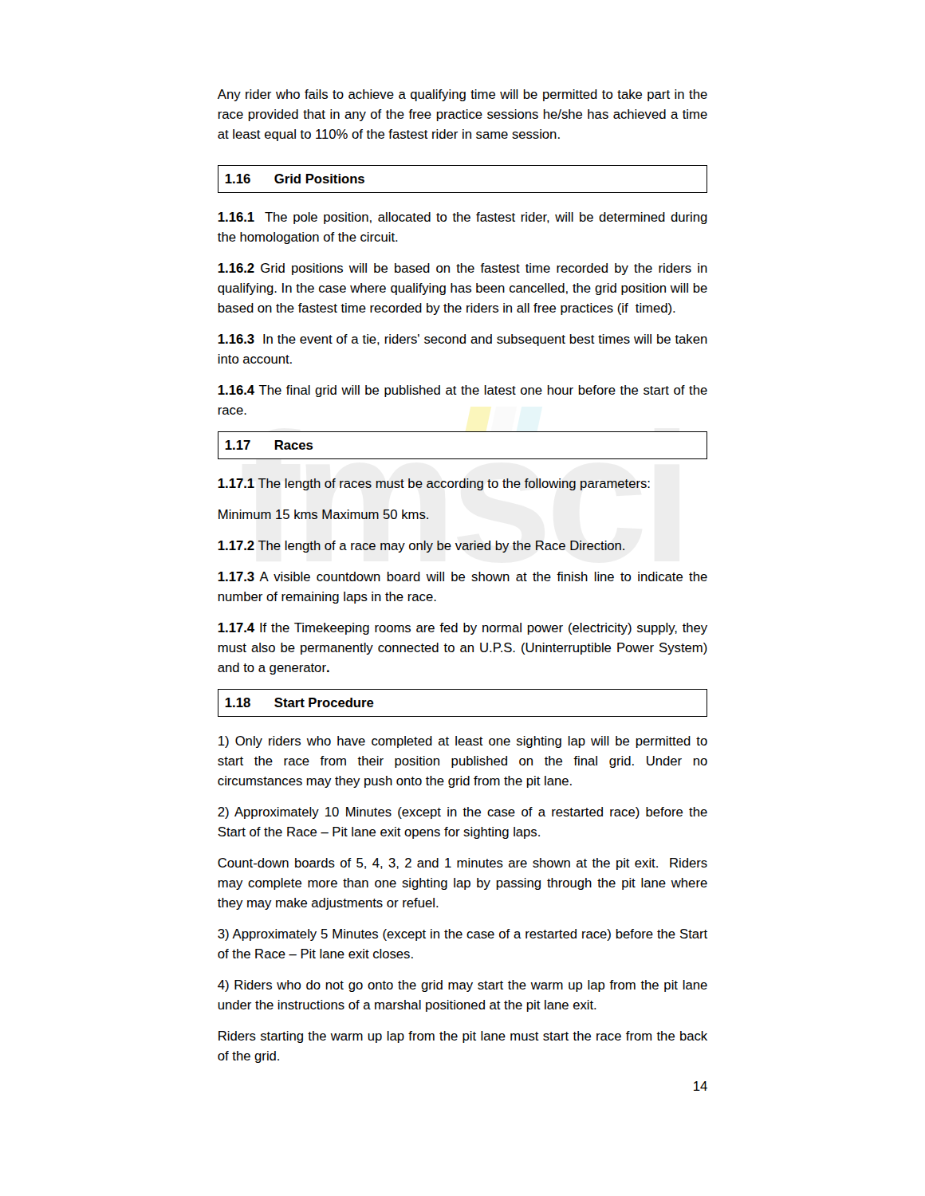fmsci
Any rider who fails to achieve a qualifying time will be permitted to take part in the race provided that in any of the free practice sessions he/she has achieved a time at least equal to 110% of the fastest rider in same session.
1.16 Grid Positions
1.16.1 The pole position, allocated to the fastest rider, will be determined during the homologation of the circuit.
1.16.2 Grid positions will be based on the fastest time recorded by the riders in qualifying. In the case where qualifying has been cancelled, the grid position will be based on the fastest time recorded by the riders in all free practices (if timed).
1.16.3 In the event of a tie, riders' second and subsequent best times will be taken into account.
1.16.4 The final grid will be published at the latest one hour before the start of the race.
1.17 Races
1.17.1 The length of races must be according to the following parameters:
Minimum 15 kms Maximum 50 kms.
1.17.2 The length of a race may only be varied by the Race Direction.
1.17.3 A visible countdown board will be shown at the finish line to indicate the number of remaining laps in the race.
1.17.4 If the Timekeeping rooms are fed by normal power (electricity) supply, they must also be permanently connected to an U.P.S. (Uninterruptible Power System) and to a generator.
1.18 Start Procedure
1) Only riders who have completed at least one sighting lap will be permitted to start the race from their position published on the final grid. Under no circumstances may they push onto the grid from the pit lane.
2) Approximately 10 Minutes (except in the case of a restarted race) before the Start of the Race – Pit lane exit opens for sighting laps.
Count-down boards of 5, 4, 3, 2 and 1 minutes are shown at the pit exit. Riders may complete more than one sighting lap by passing through the pit lane where they may make adjustments or refuel.
3) Approximately 5 Minutes (except in the case of a restarted race) before the Start of the Race – Pit lane exit closes.
4) Riders who do not go onto the grid may start the warm up lap from the pit lane under the instructions of a marshal positioned at the pit lane exit.
Riders starting the warm up lap from the pit lane must start the race from the back of the grid.
14